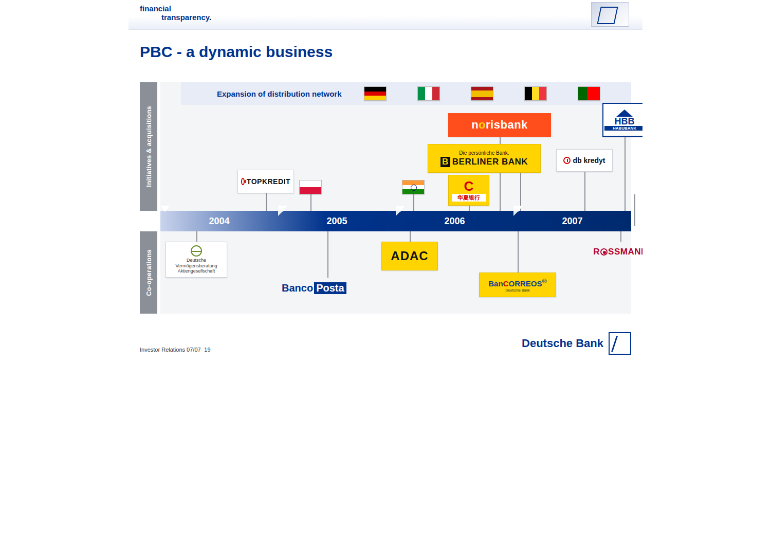financial transparency.
PBC - a dynamic business
Initiatives & acquisitions
Co-operations
Expansion of distribution network
TOPKREDIT
norisbank
Die persönliche Bank.
BBERLINER BANK
db kredyt
HBB
HABUBANK
C
华夏银行
2004
2005
2006
2007
Deutsche
Vermögensberatung
Aktiengesellschaft
Banco Posta
ADAC
BanCORREOS®
Deutsche Bank
R SSMANN
Investor Relations 07/07· 19
Deutsche Bank